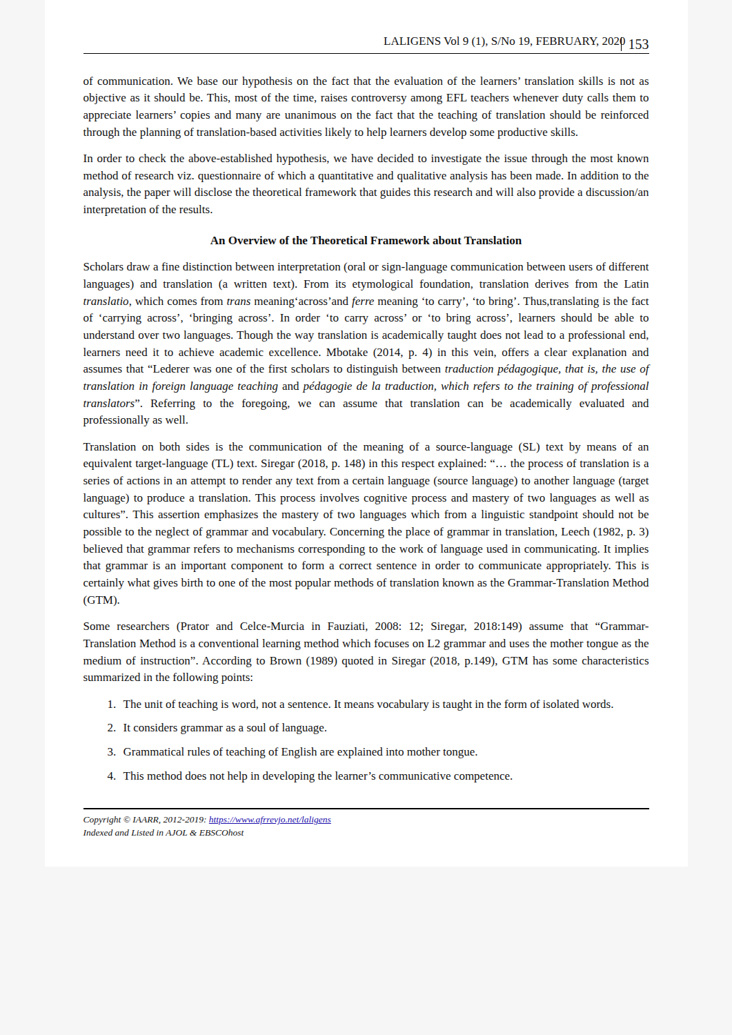LALIGENS Vol 9 (1), S/No 19, FEBRUARY, 2020
153
of communication. We base our hypothesis on the fact that the evaluation of the learners’ translation skills is not as objective as it should be. This, most of the time, raises controversy among EFL teachers whenever duty calls them to appreciate learners’ copies and many are unanimous on the fact that the teaching of translation should be reinforced through the planning of translation-based activities likely to help learners develop some productive skills.
In order to check the above-established hypothesis, we have decided to investigate the issue through the most known method of research viz. questionnaire of which a quantitative and qualitative analysis has been made. In addition to the analysis, the paper will disclose the theoretical framework that guides this research and will also provide a discussion/an interpretation of the results.
An Overview of the Theoretical Framework about Translation
Scholars draw a fine distinction between interpretation (oral or sign-language communication between users of different languages) and translation (a written text). From its etymological foundation, translation derives from the Latin translatio, which comes from trans meaning‘across’and ferre meaning ‘to carry’, ‘to bring’. Thus,translating is the fact of ‘carrying across’, ‘bringing across’. In order ‘to carry across’ or ‘to bring across’, learners should be able to understand over two languages. Though the way translation is academically taught does not lead to a professional end, learners need it to achieve academic excellence. Mbotake (2014, p. 4) in this vein, offers a clear explanation and assumes that “Lederer was one of the first scholars to distinguish between traduction pédagogique, that is, the use of translation in foreign language teaching and pédagogie de la traduction, which refers to the training of professional translators”. Referring to the foregoing, we can assume that translation can be academically evaluated and professionally as well.
Translation on both sides is the communication of the meaning of a source-language (SL) text by means of an equivalent target-language (TL) text. Siregar (2018, p. 148) in this respect explained: “… the process of translation is a series of actions in an attempt to render any text from a certain language (source language) to another language (target language) to produce a translation. This process involves cognitive process and mastery of two languages as well as cultures”. This assertion emphasizes the mastery of two languages which from a linguistic standpoint should not be possible to the neglect of grammar and vocabulary. Concerning the place of grammar in translation, Leech (1982, p. 3) believed that grammar refers to mechanisms corresponding to the work of language used in communicating. It implies that grammar is an important component to form a correct sentence in order to communicate appropriately. This is certainly what gives birth to one of the most popular methods of translation known as the Grammar-Translation Method (GTM).
Some researchers (Prator and Celce-Murcia in Fauziati, 2008: 12; Siregar, 2018:149) assume that “Grammar-Translation Method is a conventional learning method which focuses on L2 grammar and uses the mother tongue as the medium of instruction”. According to Brown (1989) quoted in Siregar (2018, p.149), GTM has some characteristics summarized in the following points:
The unit of teaching is word, not a sentence. It means vocabulary is taught in the form of isolated words.
It considers grammar as a soul of language.
Grammatical rules of teaching of English are explained into mother tongue.
This method does not help in developing the learner’s communicative competence.
Copyright © IAARR, 2012-2019: https://www.afrrevjo.net/laligens
Indexed and Listed in AJOL & EBSCOhost